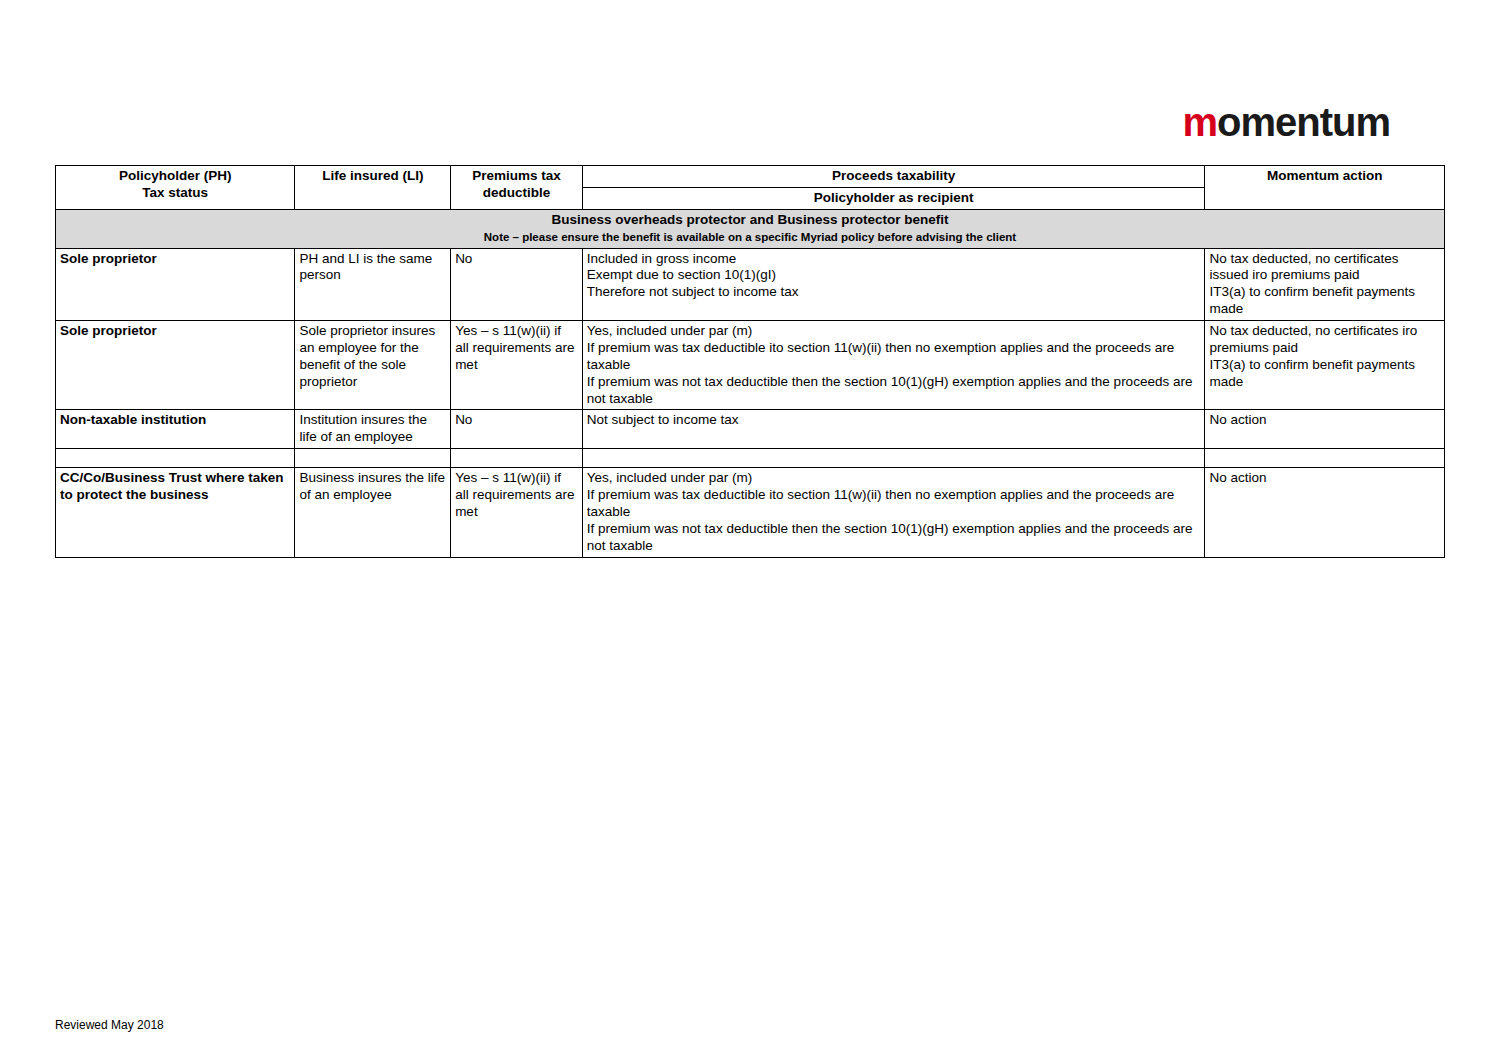momentum
| Policyholder (PH) Tax status | Life insured (LI) | Premiums tax deductible | Proceeds taxability | Momentum action |
| --- | --- | --- | --- | --- |
| Policyholder as recipient |
| Business overheads protector and Business protector benefit Note – please ensure the benefit is available on a specific Myriad policy before advising the client |
| Sole proprietor | PH and LI is the same person | No | Included in gross income Exempt due to section 10(1)(gI) Therefore not subject to income tax | No tax deducted, no certificates issued iro premiums paid IT3(a) to confirm benefit payments made |
| Sole proprietor | Sole proprietor insures an employee for the benefit of the sole proprietor | Yes – s 11(w)(ii) if all requirements are met | Yes, included under par (m) If premium was tax deductible ito section 11(w)(ii) then no exemption applies and the proceeds are taxable If premium was not tax deductible then the section 10(1)(gH) exemption applies and the proceeds are not taxable | No tax deducted, no certificates iro premiums paid IT3(a) to confirm benefit payments made |
| Non-taxable institution | Institution insures the life of an employee | No | Not subject to income tax | No action |
| CC/Co/Business Trust where taken to protect the business | Business insures the life of an employee | Yes – s 11(w)(ii) if all requirements are met | Yes, included under par (m) If premium was tax deductible ito section 11(w)(ii) then no exemption applies and the proceeds are taxable If premium was not tax deductible then the section 10(1)(gH) exemption applies and the proceeds are not taxable | No action |
Reviewed May 2018